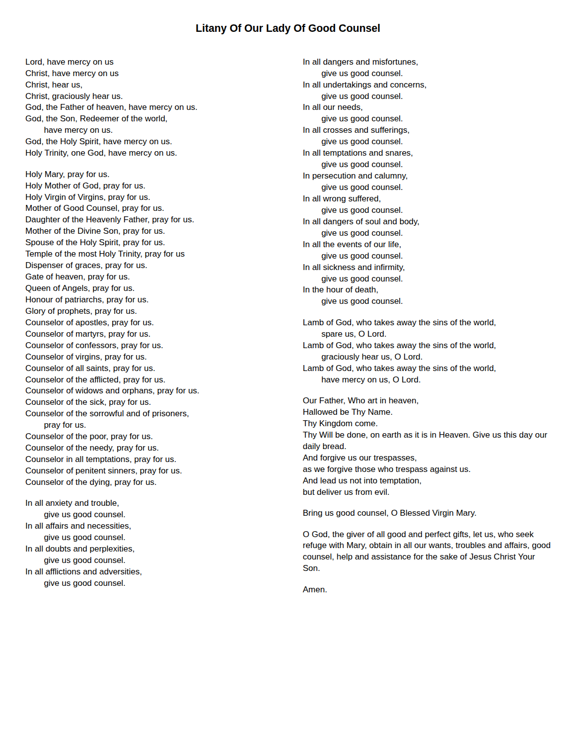Litany Of Our Lady Of Good Counsel
Lord, have mercy on us
Christ, have mercy on us
Christ, hear us,
Christ, graciously hear us.
God, the Father of heaven, have mercy on us.
God, the Son, Redeemer of the world,
have mercy on us. God, the Holy Spirit, have mercy on us.
Holy Trinity, one God, have mercy on us.
Holy Mary, pray for us.
Holy Mother of God, pray for us.
Holy Virgin of Virgins, pray for us.
Mother of Good Counsel, pray for us.
Daughter of the Heavenly Father, pray for us.
Mother of the Divine Son, pray for us.
Spouse of the Holy Spirit, pray for us.
Temple of the most Holy Trinity, pray for us
Dispenser of graces, pray for us.
Gate of heaven, pray for us.
Queen of Angels, pray for us.
Honour of patriarchs, pray for us.
Glory of prophets, pray for us.
Counselor of apostles, pray for us.
Counselor of martyrs, pray for us.
Counselor of confessors, pray for us.
Counselor of virgins, pray for us.
Counselor of all saints, pray for us.
Counselor of the afflicted, pray for us.
Counselor of widows and orphans, pray for us.
Counselor of the sick, pray for us.
Counselor of the sorrowful and of prisoners,
pray for us. Counselor of the poor, pray for us.
Counselor of the needy, pray for us.
Counselor in all temptations, pray for us.
Counselor of penitent sinners, pray for us.
Counselor of the dying, pray for us.
In all anxiety and trouble,
give us good counsel. In all affairs and necessities,
give us good counsel. In all doubts and perplexities,
give us good counsel. In all afflictions and adversities,
give us good counsel. In all dangers and misfortunes,
give us good counsel. In all undertakings and concerns,
give us good counsel. In all our needs,
give us good counsel. In all crosses and sufferings,
give us good counsel. In all temptations and snares,
give us good counsel. In persecution and calumny,
give us good counsel. In all wrong suffered,
give us good counsel. In all dangers of soul and body,
give us good counsel. In all the events of our life,
give us good counsel. In all sickness and infirmity,
give us good counsel. In the hour of death,
give us good counsel.
Lamb of God, who takes away the sins of the world,
spare us, O Lord. Lamb of God, who takes away the sins of the world,
graciously hear us, O Lord. Lamb of God, who takes away the sins of the world,
have mercy on us, O Lord.
Our Father, Who art in heaven,
Hallowed be Thy Name.
Thy Kingdom come.
Thy Will be done, on earth as it is in Heaven. Give us this day our daily bread.
And forgive us our trespasses,
as we forgive those who trespass against us.
And lead us not into temptation,
but deliver us from evil.
Bring us good counsel, O Blessed Virgin Mary.
O God, the giver of all good and perfect gifts, let us, who seek refuge with Mary, obtain in all our wants, troubles and affairs, good counsel, help and assistance for the sake of Jesus Christ Your Son.
Amen.